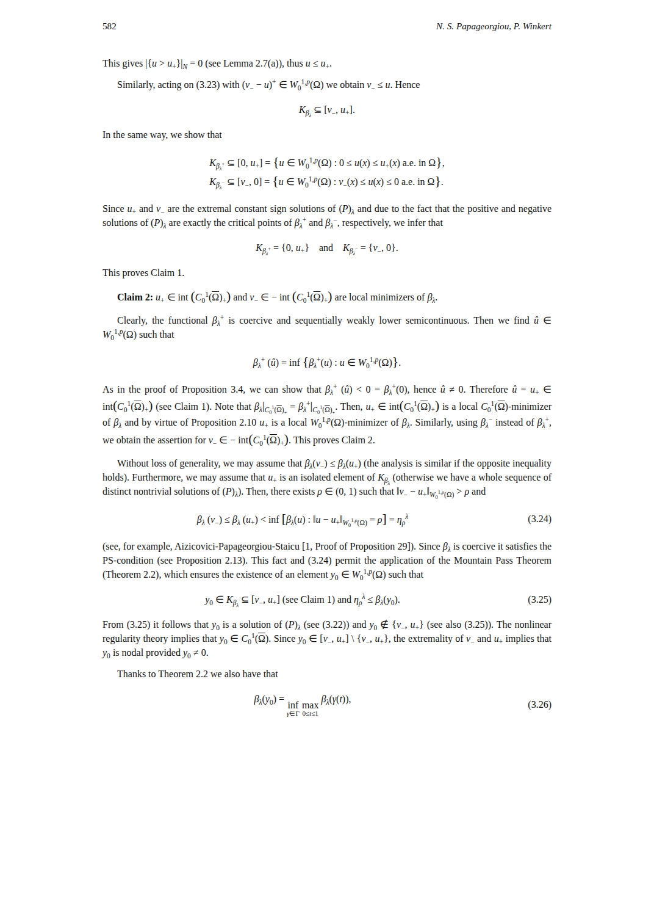582 N. S. Papageorgiou, P. Winkert
This gives |{u > u+}|N = 0 (see Lemma 2.7(a)), thus u ≤ u+.
Similarly, acting on (3.23) with (v− − u)+ ∈ W01,p(Ω) we obtain v− ≤ u. Hence
Kβλ ⊆ [v−, u+].
In the same way, we show that
Kβλ+ ⊆ [0, u+] = {u ∈ W01,p(Ω) : 0 ≤ u(x) ≤ u+(x) a.e. in Ω},
Kβλ− ⊆ [v−, 0] = {u ∈ W01,p(Ω) : v−(x) ≤ u(x) ≤ 0 a.e. in Ω}.
Since u+ and v− are the extremal constant sign solutions of (P)λ and due to the fact that the positive and negative solutions of (P)λ are exactly the critical points of βλ+ and βλ−, respectively, we infer that
Kβλ+ = {0, u+} and Kβλ− = {v−, 0}.
This proves Claim 1.
Claim 2: u+ ∈ int (C01(Ω)+) and v− ∈ − int (C01(Ω)+) are local minimizers of βλ.
Clearly, the functional βλ+ is coercive and sequentially weakly lower semicontinuous. Then we find û ∈ W01,p(Ω) such that
βλ+ (û) = inf {βλ+(u) : u ∈ W01,p(Ω)}.
As in the proof of Proposition 3.4, we can show that βλ+ (û) < 0 = βλ+(0), hence û ≠ 0. Therefore û = u+ ∈ int(C01(Ω)+) (see Claim 1). Note that βλ|C01(Ω)+ = βλ+|C01(Ω)+. Then, u+ ∈ int(C01(Ω)+) is a local C01(Ω)-minimizer of βλ and by virtue of Proposition 2.10 u+ is a local W01,p(Ω)-minimizer of βλ. Similarly, using βλ− instead of βλ+, we obtain the assertion for v− ∈ − int(C01(Ω)+). This proves Claim 2.
Without loss of generality, we may assume that βλ(v−) ≤ βλ(u+) (the analysis is similar if the opposite inequality holds). Furthermore, we may assume that u+ is an isolated element of Kβλ (otherwise we have a whole sequence of distinct nontrivial solutions of (P)λ). Then, there exists ρ ∈ (0, 1) such that ‖v− − u+‖W01,p(Ω) > ρ and
βλ (v−) ≤ βλ (u+) < inf [βλ(u) : ‖u − u+‖W01,p(Ω) = ρ] = ηρλ (3.24)
(see, for example, Aizicovici-Papageorgiou-Staicu [1, Proof of Proposition 29]). Since βλ is coercive it satisfies the PS-condition (see Proposition 2.13). This fact and (3.24) permit the application of the Mountain Pass Theorem (Theorem 2.2), which ensures the existence of an element y0 ∈ W01,p(Ω) such that
y0 ∈ Kβλ ⊆ [v−, u+] (see Claim 1) and ηρλ ≤ βλ(y0). (3.25)
From (3.25) it follows that y0 is a solution of (P)λ (see (3.22)) and y0 ∉ {v−, u+} (see also (3.25)). The nonlinear regularity theory implies that y0 ∈ C01(Ω). Since y0 ∈ [v−, u+] \ {v−, u+}, the extremality of v− and u+ implies that y0 is nodal provided y0 ≠ 0.
Thanks to Theorem 2.2 we also have that
βλ(y0) = inf γ∈Γ max 0≤t≤1 βλ(γ(t)), (3.26)